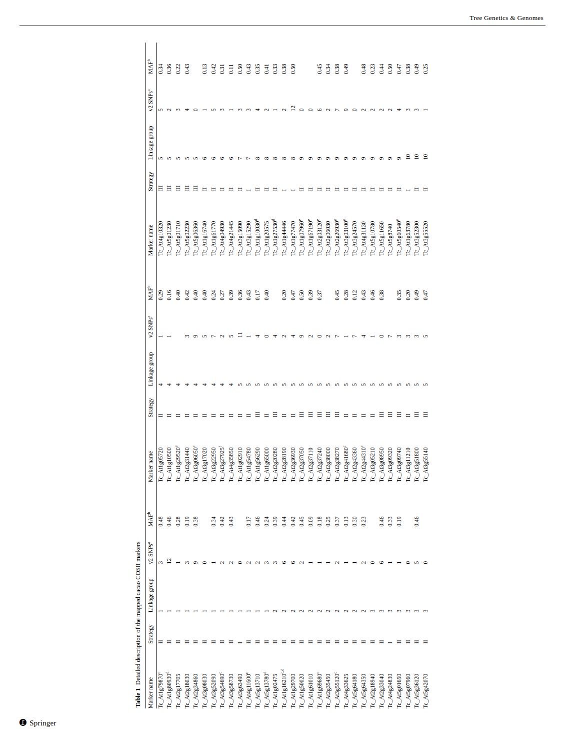Tree Genetics & Genomes
Table 1 Detailed description of the mapped cacao COSII markers
| Marker name | Strategy | Linkage group | v2 SNPs a | MAF b | | Marker name | Strategy | Linkage group | v2 SNPs a | MAF b | | Marker name | Strategy | Linkage group | v2 SNPs a | MAF b |
| --- | --- | --- | --- | --- | --- | --- | --- | --- | --- | --- | --- | --- | --- | --- | --- | --- |
| Tc_At1g79870 c | II | 1 | 3 | 0.48 | | Tc_At1g05720 | II | 4 | 1 | 0.29 | | Tc_At4g10320 | III | 5 | 5 | 0.34 |
| Tc_At1g80930 d | II | 1 | 12 | 0.46 | | Tc_At1g10500 | II | 4 | 1 | 0.16 | | Tc_At5g01230 | III | 5 | 2 | 0.36 |
| Tc_At2g17705 | II | 1 | 1 | 0.28 | | Tc_At1g29520 e | II | 4 | | 0.40 | | Tc_At5g01710 | III | 5 | 3 | 0.22 |
| Tc_At2g18030 | II | 1 | 3 | 0.19 | | Tc_At2g31440 | II | 4 | 3 | 0.42 | | Tc_At5g02230 | III | 5 | 4 | 0.43 |
| Tc_At2g34860 | II | 1 | 9 | 0.38 | | Tc_At3g06050 c | II | 4 | 9 | 0.40 | | Tc_At5g06360 | III | 5 | 0 | |
| Tc_At3g08030 | II | 1 | 0 | | | Tc_At3g17020 | II | 4 | 5 | 0.40 | | Tc_At1g16740 | II | 6 | 1 | 0.13 |
| Tc_At3g52090 | II | 1 | 1 | 0.34 | | Tc_At3g22950 | II | 4 | 7 | 0.24 | | Tc_At1g61770 | II | 6 | 5 | 0.42 |
| Tc_At3g54690 c | II | 1 | 2 | 0.42 | | Tc_At3g27925 f | II | 4 | 2 | 0.27 | | Tc_At4g04930 | II | 6 | 3 | 0.31 |
| Tc_At3g58730 | II | 1 | 2 | 0.43 | | Tc_At4g35850 | II | 4 | 5 | 0.39 | | Tc_At4g21445 | II | 6 | 1 | 0.11 |
| Tc_At3g63490 | I | 1 | 0 | | | Tc_At1g02910 | II | 5 | 11 | 0.36 | | Tc_At3g15090 | II | 7 | 3 | 0.50 |
| Tc_At4g11600 c | II | 1 | 2 | 0.17 | | Tc_At1g54780 | II | 5 | 1 | 0.43 | | Tc_At3g15290 | I | 7 | 3 | 0.43 |
| Tc_At5g13710 | II | 1 | 2 | 0.46 | | Tc_At1g56290 | III | 5 | 4 | 0.17 | | Tc_At1g10030 d | II | 8 | 4 | 0.35 |
| Tc_At5g13780 d | II | 1 | 3 | 0.24 | | Tc_At1g65000 | II | 5 | 0 | 0.40 | | Tc_At1g20575 | II | 8 | 2 | 0.41 |
| Tc_At1g02475 | II | 2 | 3 | 0.39 | | Tc_At2g20280 | III | 5 | 4 | | | Tc_At1g27530 d | II | 8 | 1 | 0.33 |
| Tc_At1g16210 c,d | II | 2 | 6 | 0.44 | | Tc_At2g28190 | II | 5 | 2 | 0.20 | | Tc_At1g44446 | I | 8 | 2 | 0.38 |
| Tc_At1g29700 | II | 2 | 6 | 0.42 | | Tc_At2g36930 | II | 5 | 4 | 0.47 | | Tc_At1g77470 | I | 8 | 12 | 0.50 |
| Tc_At1g50020 | II | 2 | 2 | 0.45 | | Tc_At2g37050 | III | 5 | 9 | 0.50 | | Tc_At1g07960 e | II | 9 | 0 | |
| Tc_At1g61010 | II | 2 | 1 | 0.09 | | Tc_At2g37110 | III | 5 | 2 | 0.39 | | Tc_At1g67190 e | II | 9 | 0 | |
| Tc_At1g69680 c | II | 2 | 1 | 0.18 | | Tc_At2g37240 | III | 5 | 0 | 0.37 | | Tc_At2g03120 e | II | 9 | 6 | 0.45 |
| Tc_At2g35450 | II | 2 | 1 | 0.25 | | Tc_At2g38000 | III | 5 | 2 | | | Tc_At2g06030 | II | 9 | 2 | 0.34 |
| Tc_At3g55120 c | II | 2 | 2 | 0.37 | | Tc_At2g38270 | III | 5 | 7 | 0.45 | | Tc_At2g26930 e | II | 9 | 7 | 0.38 |
| Tc_At4g33625 | II | 2 | 1 | 0.13 | | Tc_At2g41680 c | II | 5 | 1 | 0.28 | | Tc_At3g03100 e | II | 9 | 9 | 0.49 |
| Tc_At5g64180 | II | 2 | 1 | 0.30 | | Tc_At2g43360 | II | 5 | 7 | 0.12 | | Tc_At3g24570 | II | 9 | 0 | |
| Tc_At5g64350 | II | 2 | 2 | 0.23 | | Tc_At2g44310 c | II | 5 | 4 | 0.43 | | Tc_At4g31130 | II | 9 | 2 | 0.48 |
| Tc_At2g18940 | II | 3 | 0 | | | Tc_At3g05210 | II | 5 | 1 | 0.46 | | Tc_At5g10780 | II | 9 | 2 | 0.23 |
| Tc_At2g33040 | II | 3 | 6 | 0.46 | | Tc_At3g08950 | III | 5 | 0 | 0.38 | | Tc_At5g11650 | II | 9 | 2 | 0.44 |
| Tc_At4g24830 | I | 3 | 1 | 0.33 | | Tc_At3g09320 | III | 5 | 7 | | | Tc_At5g8740 | II | 9 | 2 | 0.50 |
| Tc_At5g01650 | II | 3 | 1 | 0.19 | | Tc_At3g09740 | III | 5 | 3 | 0.35 | | Tc_At5g60540 e | II | 9 | 4 | 0.47 |
| Tc_At5g07960 | II | 3 | 0 | | | Tc_At3g11210 | II | 5 | 3 | 0.20 | | Tc_At1g63780 | I | 10 | 3 | 0.38 |
| Tc_At5g36120 | II | 3 | 5 | 0.46 | | Tc_At3g51800 | III | 5 | 3 | 0.49 | | Tc_At3g52300 | II | 10 | 3 | 0.49 |
| Tc_At5g42070 | II | 3 | 0 | | | Tc_At3g55140 | III | 5 | 5 | 0.47 | | Tc_At3g55520 | II | 10 | 1 | 0.25 |
➊ Springer